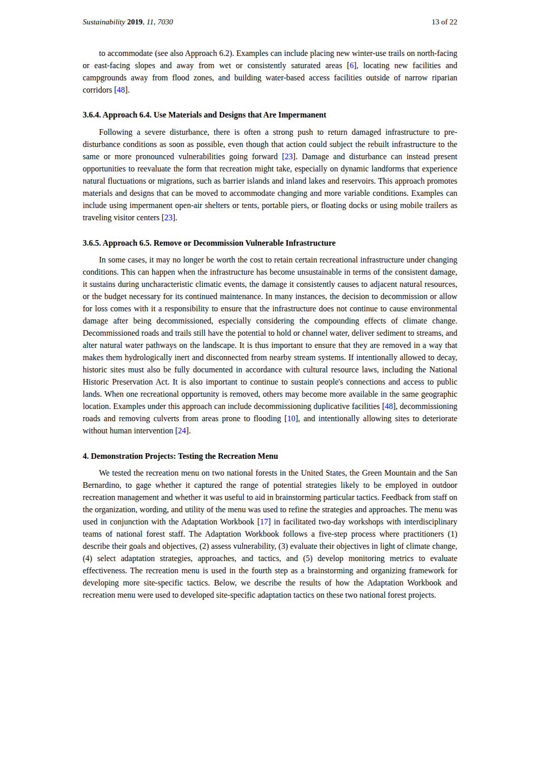Sustainability 2019, 11, 7030
13 of 22
to accommodate (see also Approach 6.2). Examples can include placing new winter-use trails on north-facing or east-facing slopes and away from wet or consistently saturated areas [6], locating new facilities and campgrounds away from flood zones, and building water-based access facilities outside of narrow riparian corridors [48].
3.6.4. Approach 6.4. Use Materials and Designs that Are Impermanent
Following a severe disturbance, there is often a strong push to return damaged infrastructure to pre-disturbance conditions as soon as possible, even though that action could subject the rebuilt infrastructure to the same or more pronounced vulnerabilities going forward [23]. Damage and disturbance can instead present opportunities to reevaluate the form that recreation might take, especially on dynamic landforms that experience natural fluctuations or migrations, such as barrier islands and inland lakes and reservoirs. This approach promotes materials and designs that can be moved to accommodate changing and more variable conditions. Examples can include using impermanent open-air shelters or tents, portable piers, or floating docks or using mobile trailers as traveling visitor centers [23].
3.6.5. Approach 6.5. Remove or Decommission Vulnerable Infrastructure
In some cases, it may no longer be worth the cost to retain certain recreational infrastructure under changing conditions. This can happen when the infrastructure has become unsustainable in terms of the consistent damage, it sustains during uncharacteristic climatic events, the damage it consistently causes to adjacent natural resources, or the budget necessary for its continued maintenance. In many instances, the decision to decommission or allow for loss comes with it a responsibility to ensure that the infrastructure does not continue to cause environmental damage after being decommissioned, especially considering the compounding effects of climate change. Decommissioned roads and trails still have the potential to hold or channel water, deliver sediment to streams, and alter natural water pathways on the landscape. It is thus important to ensure that they are removed in a way that makes them hydrologically inert and disconnected from nearby stream systems. If intentionally allowed to decay, historic sites must also be fully documented in accordance with cultural resource laws, including the National Historic Preservation Act. It is also important to continue to sustain people's connections and access to public lands. When one recreational opportunity is removed, others may become more available in the same geographic location. Examples under this approach can include decommissioning duplicative facilities [48], decommissioning roads and removing culverts from areas prone to flooding [10], and intentionally allowing sites to deteriorate without human intervention [24].
4. Demonstration Projects: Testing the Recreation Menu
We tested the recreation menu on two national forests in the United States, the Green Mountain and the San Bernardino, to gage whether it captured the range of potential strategies likely to be employed in outdoor recreation management and whether it was useful to aid in brainstorming particular tactics. Feedback from staff on the organization, wording, and utility of the menu was used to refine the strategies and approaches. The menu was used in conjunction with the Adaptation Workbook [17] in facilitated two-day workshops with interdisciplinary teams of national forest staff. The Adaptation Workbook follows a five-step process where practitioners (1) describe their goals and objectives, (2) assess vulnerability, (3) evaluate their objectives in light of climate change, (4) select adaptation strategies, approaches, and tactics, and (5) develop monitoring metrics to evaluate effectiveness. The recreation menu is used in the fourth step as a brainstorming and organizing framework for developing more site-specific tactics. Below, we describe the results of how the Adaptation Workbook and recreation menu were used to developed site-specific adaptation tactics on these two national forest projects.